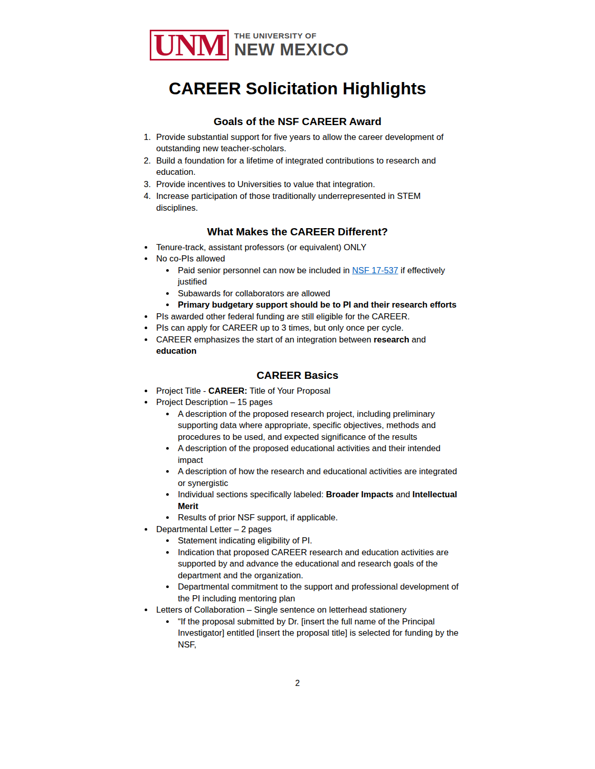UNM The University of
New Mexico
CAREER Solicitation Highlights
Goals of the NSF CAREER Award
Provide substantial support for five years to allow the career development of outstanding new teacher-scholars.
Build a foundation for a lifetime of integrated contributions to research and education.
Provide incentives to Universities to value that integration.
Increase participation of those traditionally underrepresented in STEM disciplines.
What Makes the CAREER Different?
Tenure-track, assistant professors (or equivalent) ONLY
No co-PIs allowed
Paid senior personnel can now be included in NSF 17-537 if effectively justified
Subawards for collaborators are allowed
Primary budgetary support should be to PI and their research efforts
PIs awarded other federal funding are still eligible for the CAREER.
PIs can apply for CAREER up to 3 times, but only once per cycle.
CAREER emphasizes the start of an integration between research and education
CAREER Basics
Project Title - CAREER: Title of Your Proposal
Project Description – 15 pages
A description of the proposed research project, including preliminary supporting data where appropriate, specific objectives, methods and procedures to be used, and expected significance of the results
A description of the proposed educational activities and their intended impact
A description of how the research and educational activities are integrated or synergistic
Individual sections specifically labeled: Broader Impacts and Intellectual Merit
Results of prior NSF support, if applicable.
Departmental Letter – 2 pages
Statement indicating eligibility of PI.
Indication that proposed CAREER research and education activities are supported by and advance the educational and research goals of the department and the organization.
Departmental commitment to the support and professional development of the PI including mentoring plan
Letters of Collaboration – Single sentence on letterhead stationery
“If the proposal submitted by Dr. [insert the full name of the Principal Investigator] entitled [insert the proposal title] is selected for funding by the NSF,
2